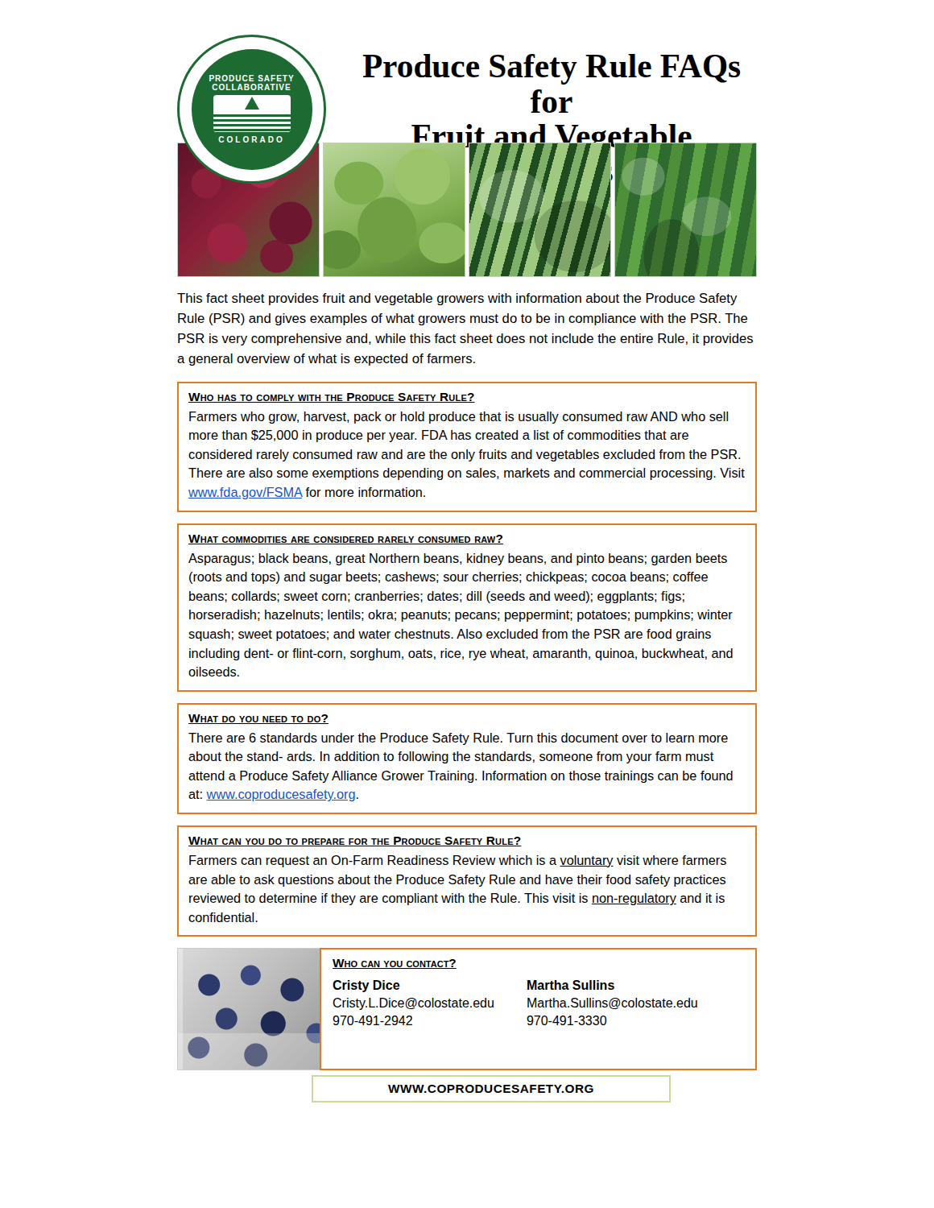Produce Safety Collaborative
Colorado
Produce Safety Rule FAQs for
Fruit and Vegetable Growers
This fact sheet provides fruit and vegetable growers with information about the Produce Safety Rule (PSR) and gives examples of what growers must do to be in compliance with the PSR. The PSR is very comprehensive and, while this fact sheet does not include the entire Rule, it provides a general overview of what is expected of farmers.
Who has to comply with the Produce Safety Rule?
Farmers who grow, harvest, pack or hold produce that is usually consumed raw AND who sell more than $25,000 in produce per year. FDA has created a list of commodities that are considered rarely consumed raw and are the only fruits and vegetables excluded from the PSR. There are also some exemptions depending on sales, markets and commercial processing. Visit www.fda.gov/FSMA for more information.
What commodities are considered rarely consumed raw?
Asparagus; black beans, great Northern beans, kidney beans, and pinto beans; garden beets (roots and tops) and sugar beets; cashews; sour cherries; chickpeas; cocoa beans; coffee beans; collards; sweet corn; cranberries; dates; dill (seeds and weed); eggplants; figs; horseradish; hazelnuts; lentils; okra; peanuts; pecans; peppermint; potatoes; pumpkins; winter squash; sweet potatoes; and water chestnuts. Also excluded from the PSR are food grains including dent- or flint-corn, sorghum, oats, rice, rye wheat, amaranth, quinoa, buckwheat, and oilseeds.
What do you need to do?
There are 6 standards under the Produce Safety Rule. Turn this document over to learn more about the stand- ards. In addition to following the standards, someone from your farm must attend a Produce Safety Alliance Grower Training. Information on those trainings can be found at: www.coproducesafety.org.
What can you do to prepare for the Produce Safety Rule?
Farmers can request an On-Farm Readiness Review which is a voluntary visit where farmers are able to ask questions about the Produce Safety Rule and have their food safety practices reviewed to determine if they are compliant with the Rule. This visit is non-regulatory and it is confidential.
Who can you contact?
Cristy Dice
Cristy.L.Dice@colostate.edu
970-491-2942
Martha Sullins
Martha.Sullins@colostate.edu
970-491-3330
WWW.COPRODUCESAFETY.ORG